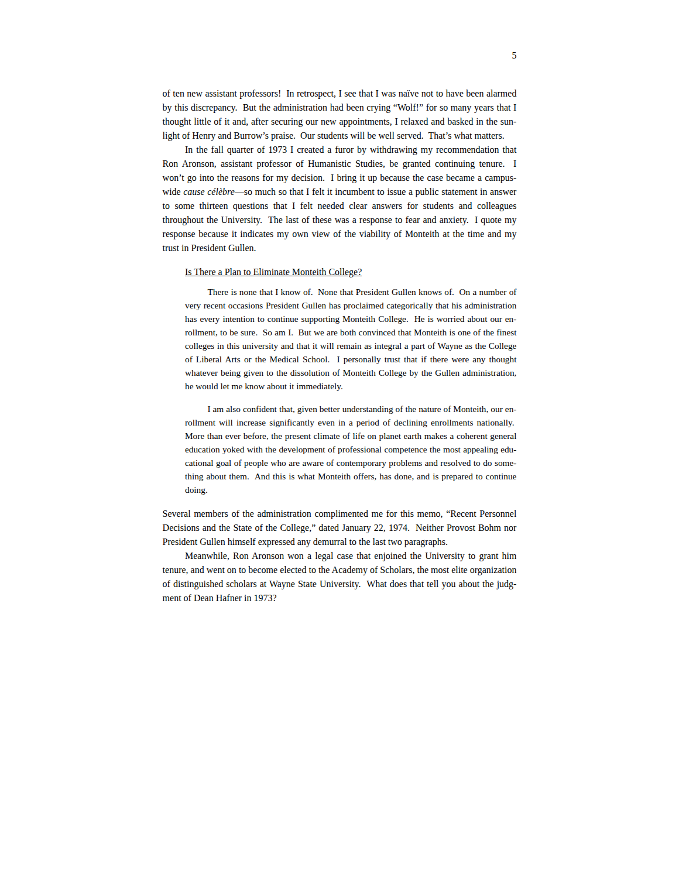5
of ten new assistant professors! In retrospect, I see that I was naïve not to have been alarmed by this discrepancy. But the administration had been crying “Wolf!” for so many years that I thought little of it and, after securing our new appointments, I relaxed and basked in the sunlight of Henry and Burrow’s praise. Our students will be well served. That’s what matters.
In the fall quarter of 1973 I created a furor by withdrawing my recommendation that Ron Aronson, assistant professor of Humanistic Studies, be granted continuing tenure. I won’t go into the reasons for my decision. I bring it up because the case became a campus-wide cause célèbre—so much so that I felt it incumbent to issue a public statement in answer to some thirteen questions that I felt needed clear answers for students and colleagues throughout the University. The last of these was a response to fear and anxiety. I quote my response because it indicates my own view of the viability of Monteith at the time and my trust in President Gullen.
Is There a Plan to Eliminate Monteith College?
There is none that I know of. None that President Gullen knows of. On a number of very recent occasions President Gullen has proclaimed categorically that his administration has every intention to continue supporting Monteith College. He is worried about our enrollment, to be sure. So am I. But we are both convinced that Monteith is one of the finest colleges in this university and that it will remain as integral a part of Wayne as the College of Liberal Arts or the Medical School. I personally trust that if there were any thought whatever being given to the dissolution of Monteith College by the Gullen administration, he would let me know about it immediately.
I am also confident that, given better understanding of the nature of Monteith, our enrollment will increase significantly even in a period of declining enrollments nationally. More than ever before, the present climate of life on planet earth makes a coherent general education yoked with the development of professional competence the most appealing educational goal of people who are aware of contemporary problems and resolved to do something about them. And this is what Monteith offers, has done, and is prepared to continue doing.
Several members of the administration complimented me for this memo, “Recent Personnel Decisions and the State of the College,” dated January 22, 1974. Neither Provost Bohm nor President Gullen himself expressed any demurral to the last two paragraphs.
Meanwhile, Ron Aronson won a legal case that enjoined the University to grant him tenure, and went on to become elected to the Academy of Scholars, the most elite organization of distinguished scholars at Wayne State University. What does that tell you about the judgment of Dean Hafner in 1973?